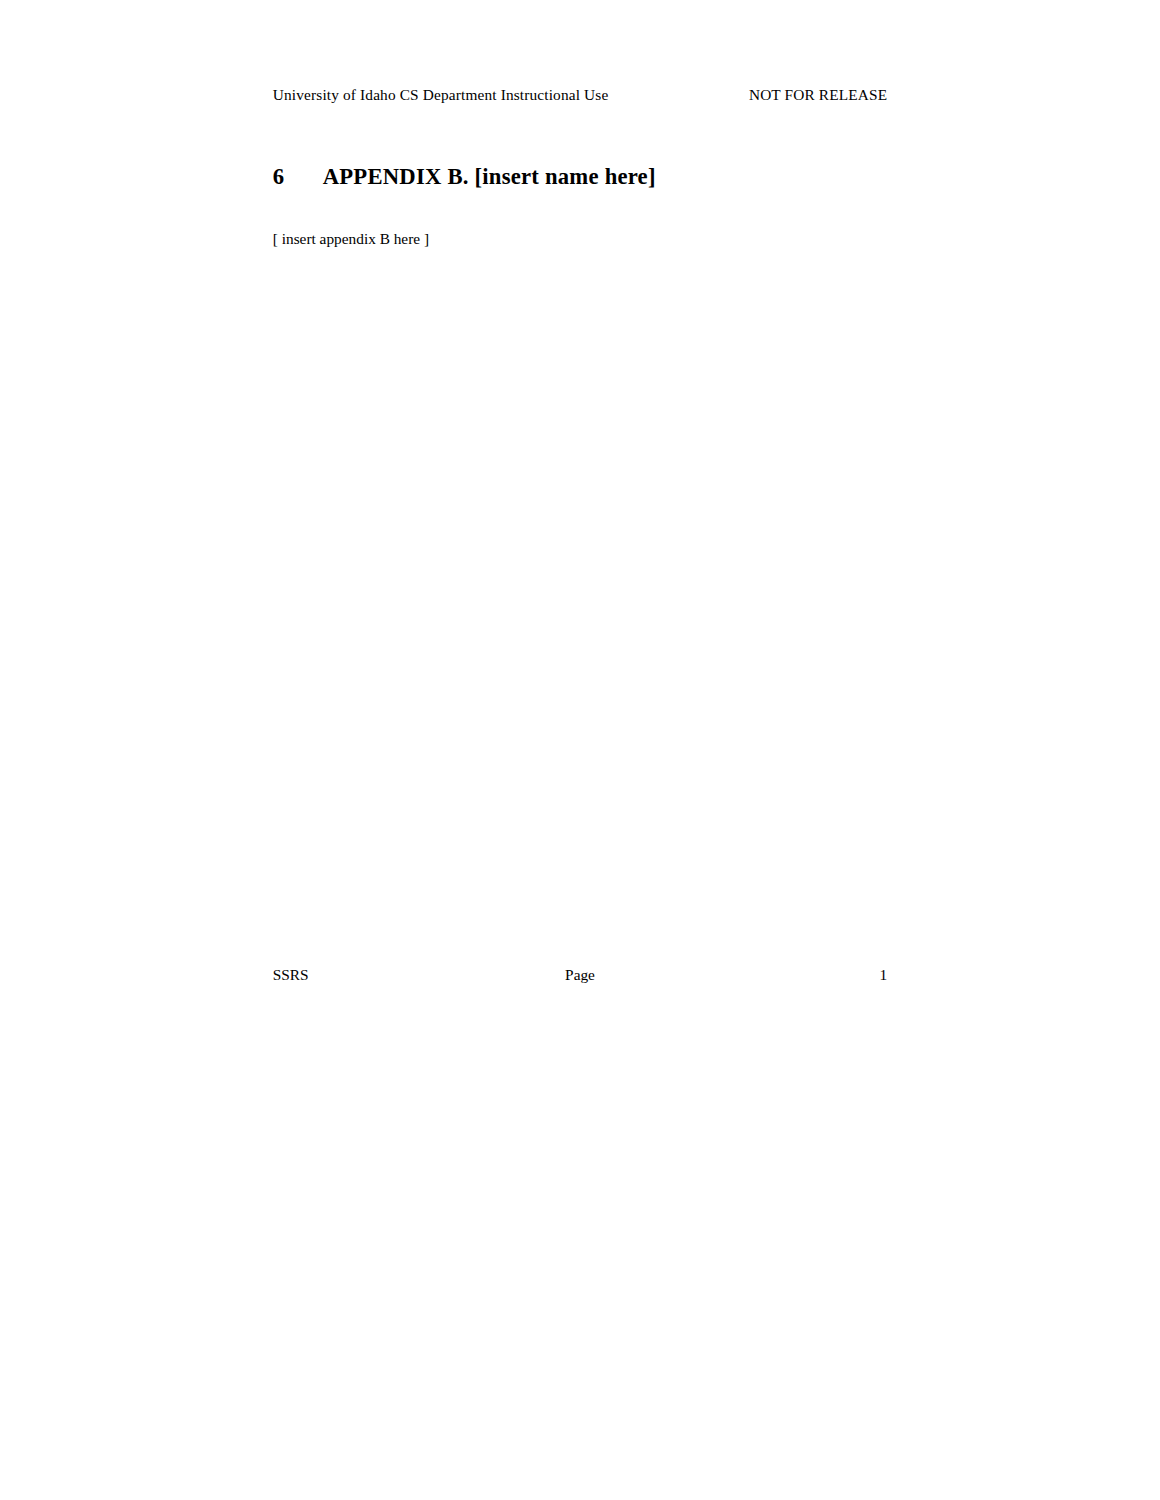University of Idaho CS Department Instructional Use NOT FOR RELEASE
6 APPENDIX B. [insert name here]
[ insert appendix B here ]
SSRS Page 1